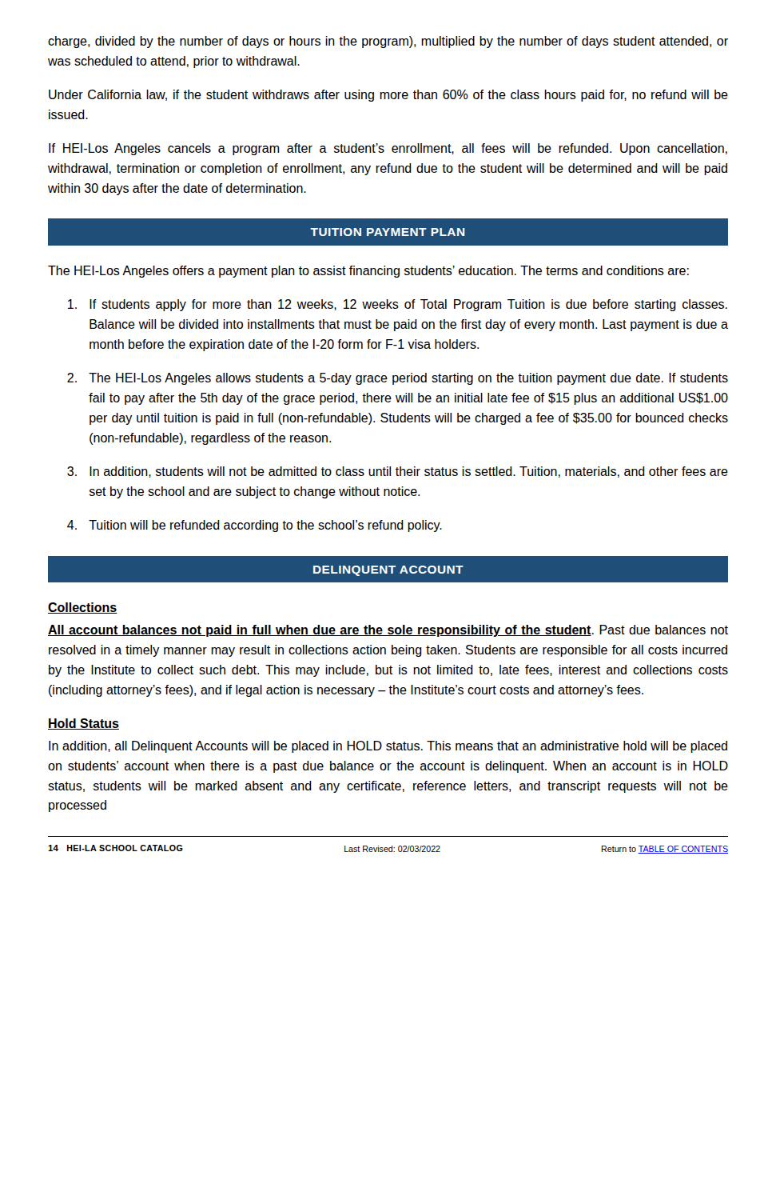charge, divided by the number of days or hours in the program), multiplied by the number of days student attended, or was scheduled to attend, prior to withdrawal.
Under California law, if the student withdraws after using more than 60% of the class hours paid for, no refund will be issued.
If HEI-Los Angeles cancels a program after a student’s enrollment, all fees will be refunded. Upon cancellation, withdrawal, termination or completion of enrollment, any refund due to the student will be determined and will be paid within 30 days after the date of determination.
Tuition Payment Plan
The HEI-Los Angeles offers a payment plan to assist financing students’ education. The terms and conditions are:
If students apply for more than 12 weeks, 12 weeks of Total Program Tuition is due before starting classes. Balance will be divided into installments that must be paid on the first day of every month. Last payment is due a month before the expiration date of the I-20 form for F-1 visa holders.
The HEI-Los Angeles allows students a 5-day grace period starting on the tuition payment due date. If students fail to pay after the 5th day of the grace period, there will be an initial late fee of $15 plus an additional US$1.00 per day until tuition is paid in full (non-refundable). Students will be charged a fee of $35.00 for bounced checks (non-refundable), regardless of the reason.
In addition, students will not be admitted to class until their status is settled. Tuition, materials, and other fees are set by the school and are subject to change without notice.
Tuition will be refunded according to the school’s refund policy.
Delinquent Account
Collections
All account balances not paid in full when due are the sole responsibility of the student. Past due balances not resolved in a timely manner may result in collections action being taken. Students are responsible for all costs incurred by the Institute to collect such debt. This may include, but is not limited to, late fees, interest and collections costs (including attorney’s fees), and if legal action is necessary – the Institute’s court costs and attorney’s fees.
Hold Status
In addition, all Delinquent Accounts will be placed in HOLD status. This means that an administrative hold will be placed on students’ account when there is a past due balance or the account is delinquent. When an account is in HOLD status, students will be marked absent and any certificate, reference letters, and transcript requests will not be processed
14 HEI-LA SCHOOL CATALOG
Last Revised: 02/03/2022
Return to TABLE OF CONTENTS